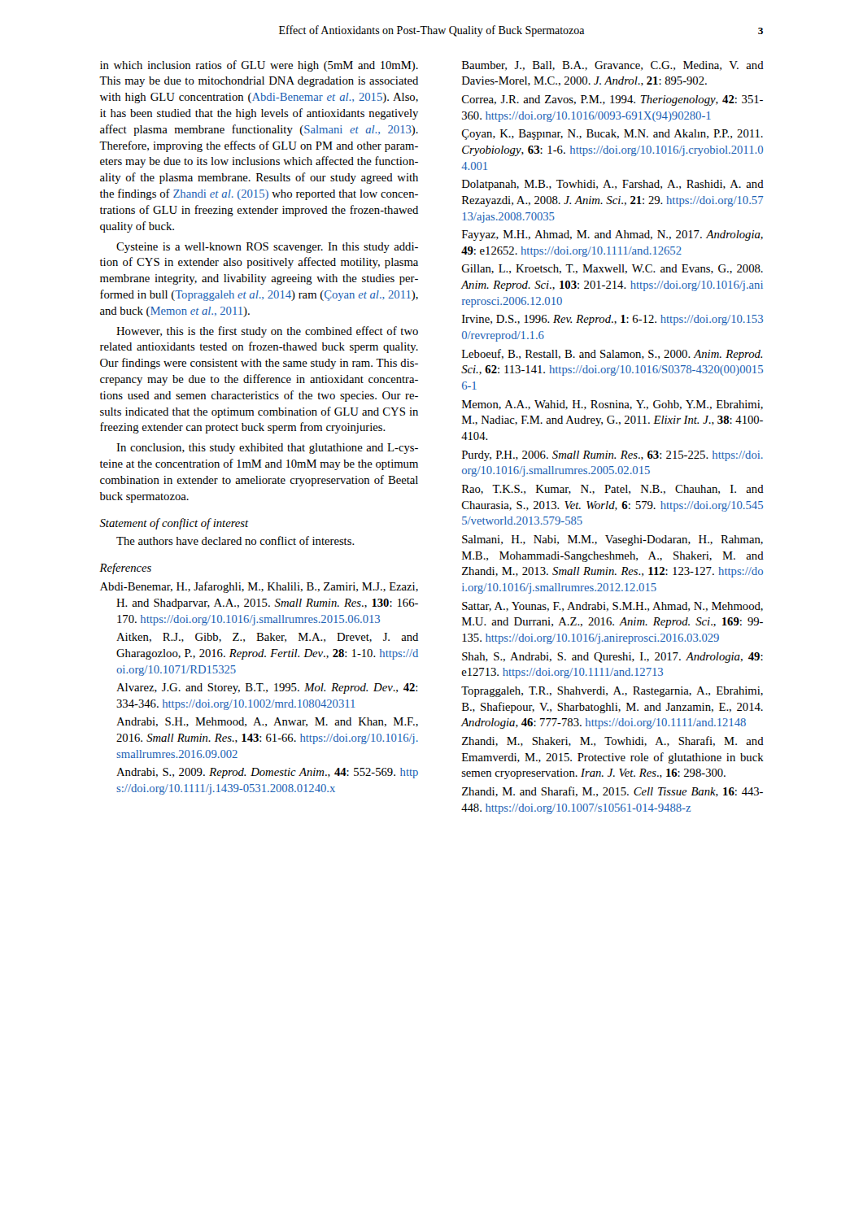Effect of Antioxidants on Post-Thaw Quality of Buck Spermatozoa 3
in which inclusion ratios of GLU were high (5mM and 10mM). This may be due to mitochondrial DNA degradation is associated with high GLU concentration (Abdi-Benemar et al., 2015). Also, it has been studied that the high levels of antioxidants negatively affect plasma membrane functionality (Salmani et al., 2013). Therefore, improving the effects of GLU on PM and other parameters may be due to its low inclusions which affected the functionality of the plasma membrane. Results of our study agreed with the findings of Zhandi et al. (2015) who reported that low concentrations of GLU in freezing extender improved the frozen-thawed quality of buck.
Cysteine is a well-known ROS scavenger. In this study addition of CYS in extender also positively affected motility, plasma membrane integrity, and livability agreeing with the studies performed in bull (Topraggaleh et al., 2014) ram (Çoyan et al., 2011), and buck (Memon et al., 2011).
However, this is the first study on the combined effect of two related antioxidants tested on frozen-thawed buck sperm quality. Our findings were consistent with the same study in ram. This discrepancy may be due to the difference in antioxidant concentrations used and semen characteristics of the two species. Our results indicated that the optimum combination of GLU and CYS in freezing extender can protect buck sperm from cryoinjuries.
In conclusion, this study exhibited that glutathione and L-cysteine at the concentration of 1mM and 10mM may be the optimum combination in extender to ameliorate cryopreservation of Beetal buck spermatozoa.
Statement of conflict of interest
The authors have declared no conflict of interests.
References
Abdi-Benemar, H., Jafaroghli, M., Khalili, B., Zamiri, M.J., Ezazi, H. and Shadparvar, A.A., 2015. Small Rumin. Res., 130: 166-170. https://doi.org/10.1016/j.smallrumres.2015.06.013
Aitken, R.J., Gibb, Z., Baker, M.A., Drevet, J. and Gharagozloo, P., 2016. Reprod. Fertil. Dev., 28: 1-10. https://doi.org/10.1071/RD15325
Alvarez, J.G. and Storey, B.T., 1995. Mol. Reprod. Dev., 42: 334-346. https://doi.org/10.1002/mrd.1080420311
Andrabi, S.H., Mehmood, A., Anwar, M. and Khan, M.F., 2016. Small Rumin. Res., 143: 61-66. https://doi.org/10.1016/j.smallrumres.2016.09.002
Andrabi, S., 2009. Reprod. Domestic Anim., 44: 552-569. https://doi.org/10.1111/j.1439-0531.2008.01240.x
Baumber, J., Ball, B.A., Gravance, C.G., Medina, V. and Davies-Morel, M.C., 2000. J. Androl., 21: 895-902.
Correa, J.R. and Zavos, P.M., 1994. Theriogenology, 42: 351-360. https://doi.org/10.1016/0093-691X(94)90280-1
Çoyan, K., Başpınar, N., Bucak, M.N. and Akalın, P.P., 2011. Cryobiology, 63: 1-6. https://doi.org/10.1016/j.cryobiol.2011.04.001
Dolatpanah, M.B., Towhidi, A., Farshad, A., Rashidi, A. and Rezayazdi, A., 2008. J. Anim. Sci., 21: 29. https://doi.org/10.5713/ajas.2008.70035
Fayyaz, M.H., Ahmad, M. and Ahmad, N., 2017. Andrologia, 49: e12652. https://doi.org/10.1111/and.12652
Gillan, L., Kroetsch, T., Maxwell, W.C. and Evans, G., 2008. Anim. Reprod. Sci., 103: 201-214. https://doi.org/10.1016/j.anireprosci.2006.12.010
Irvine, D.S., 1996. Rev. Reprod., 1: 6-12. https://doi.org/10.1530/revreprod/1.1.6
Leboeuf, B., Restall, B. and Salamon, S., 2000. Anim. Reprod. Sci., 62: 113-141. https://doi.org/10.1016/S0378-4320(00)00156-1
Memon, A.A., Wahid, H., Rosnina, Y., Gohb, Y.M., Ebrahimi, M., Nadiac, F.M. and Audrey, G., 2011. Elixir Int. J., 38: 4100-4104.
Purdy, P.H., 2006. Small Rumin. Res., 63: 215-225. https://doi.org/10.1016/j.smallrumres.2005.02.015
Rao, T.K.S., Kumar, N., Patel, N.B., Chauhan, I. and Chaurasia, S., 2013. Vet. World, 6: 579. https://doi.org/10.5455/vetworld.2013.579-585
Salmani, H., Nabi, M.M., Vaseghi-Dodaran, H., Rahman, M.B., Mohammadi-Sangcheshmeh, A., Shakeri, M. and Zhandi, M., 2013. Small Rumin. Res., 112: 123-127. https://doi.org/10.1016/j.smallrumres.2012.12.015
Sattar, A., Younas, F., Andrabi, S.M.H., Ahmad, N., Mehmood, M.U. and Durrani, A.Z., 2016. Anim. Reprod. Sci., 169: 99-135. https://doi.org/10.1016/j.anireprosci.2016.03.029
Shah, S., Andrabi, S. and Qureshi, I., 2017. Andrologia, 49: e12713. https://doi.org/10.1111/and.12713
Topraggaleh, T.R., Shahverdi, A., Rastegarnia, A., Ebrahimi, B., Shafiepour, V., Sharbatoghli, M. and Janzamin, E., 2014. Andrologia, 46: 777-783. https://doi.org/10.1111/and.12148
Zhandi, M., Shakeri, M., Towhidi, A., Sharafi, M. and Emamverdi, M., 2015. Protective role of glutathione in buck semen cryopreservation. Iran. J. Vet. Res., 16: 298-300.
Zhandi, M. and Sharafi, M., 2015. Cell Tissue Bank, 16: 443-448. https://doi.org/10.1007/s10561-014-9488-z